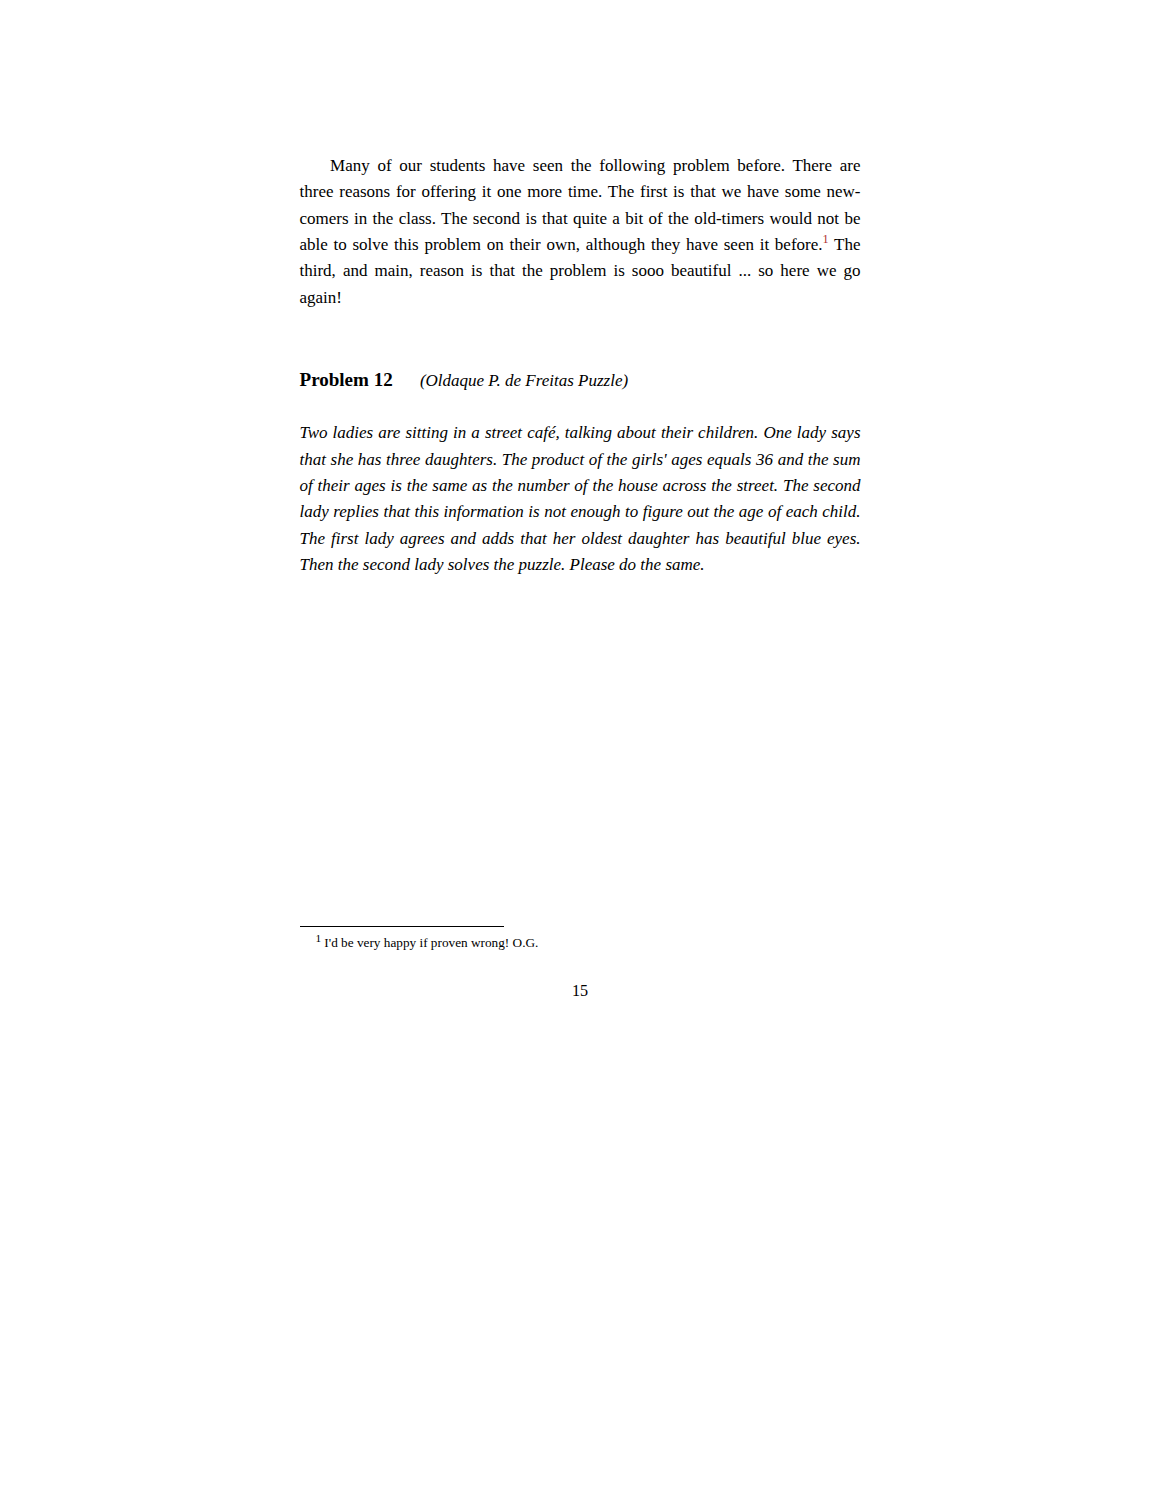Many of our students have seen the following problem before. There are three reasons for offering it one more time. The first is that we have some newcomers in the class. The second is that quite a bit of the old-timers would not be able to solve this problem on their own, although they have seen it before.1 The third, and main, reason is that the problem is sooo beautiful ... so here we go again!
Problem 12(Oldaque P. de Freitas Puzzle)
Two ladies are sitting in a street café, talking about their children. One lady says that she has three daughters. The product of the girls' ages equals 36 and the sum of their ages is the same as the number of the house across the street. The second lady replies that this information is not enough to figure out the age of each child. The first lady agrees and adds that her oldest daughter has beautiful blue eyes. Then the second lady solves the puzzle. Please do the same.
1 I'd be very happy if proven wrong! O.G.
15